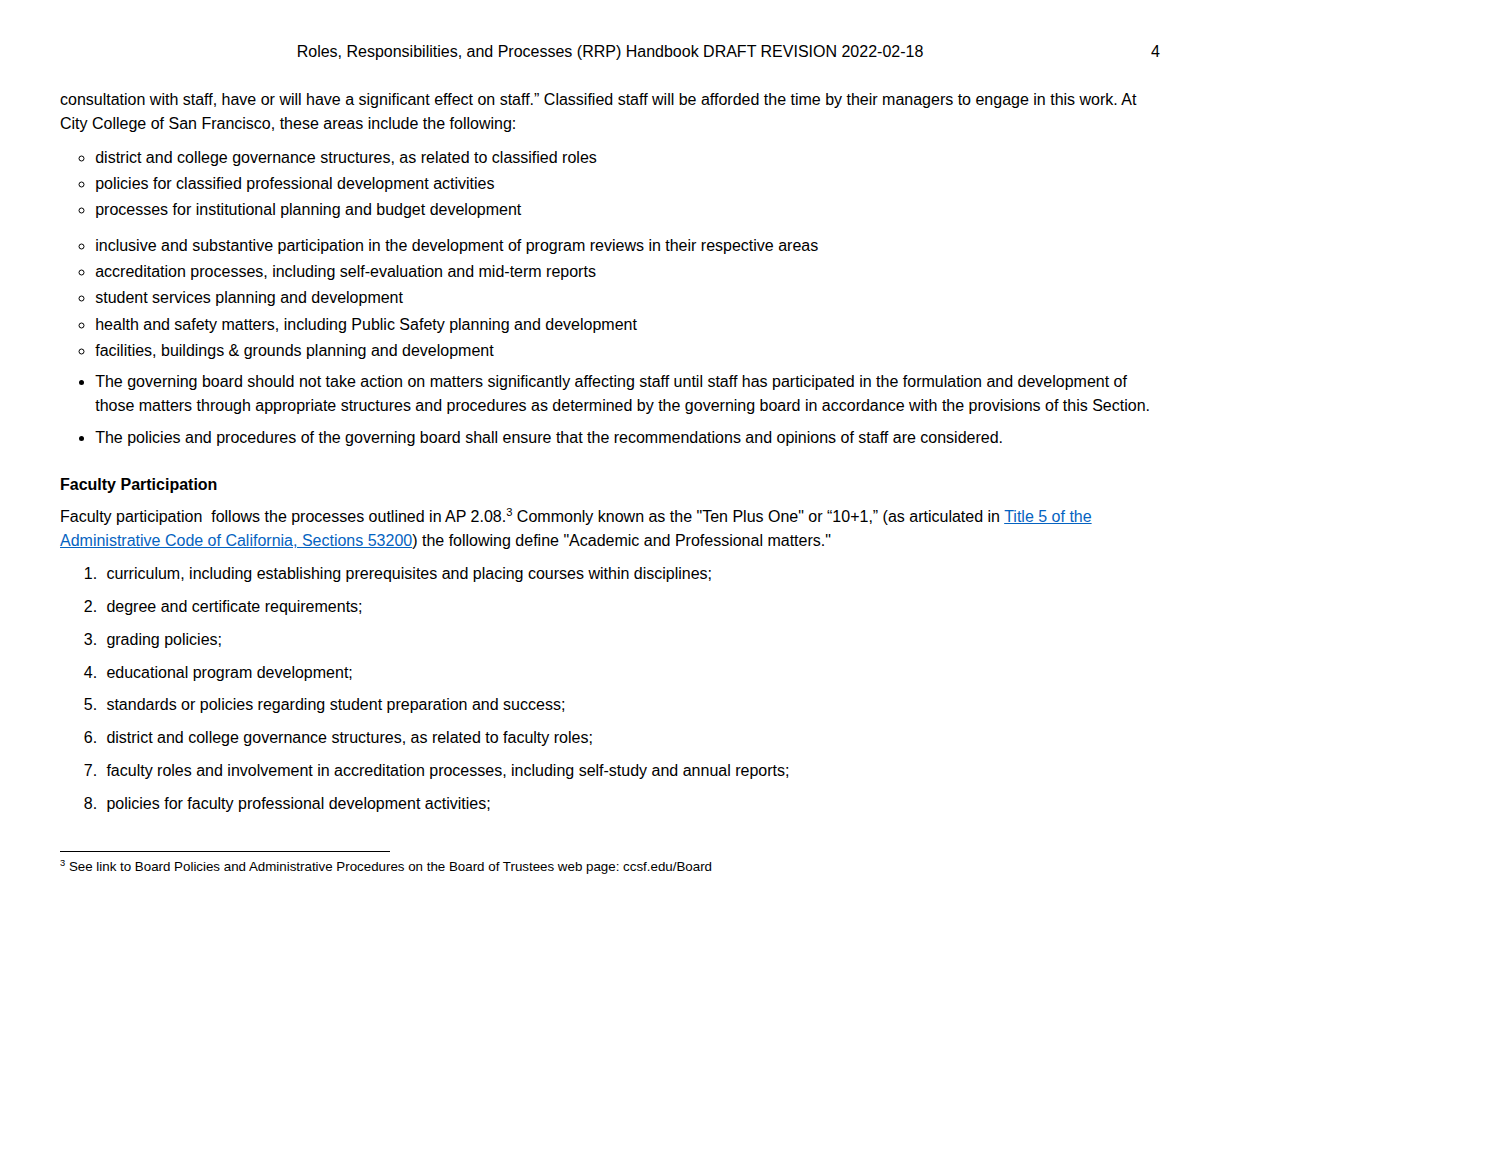Roles, Responsibilities, and Processes (RRP) Handbook DRAFT REVISION 2022-02-18
4
consultation with staff, have or will have a significant effect on staff.” Classified staff will be afforded the time by their managers to engage in this work. At City College of San Francisco, these areas include the following:
district and college governance structures, as related to classified roles
policies for classified professional development activities
processes for institutional planning and budget development
inclusive and substantive participation in the development of program reviews in their respective areas
accreditation processes, including self-evaluation and mid-term reports
student services planning and development
health and safety matters, including Public Safety planning and development
facilities, buildings & grounds planning and development
The governing board should not take action on matters significantly affecting staff until staff has participated in the formulation and development of those matters through appropriate structures and procedures as determined by the governing board in accordance with the provisions of this Section.
The policies and procedures of the governing board shall ensure that the recommendations and opinions of staff are considered.
Faculty Participation
Faculty participation follows the processes outlined in AP 2.08.3 Commonly known as the "Ten Plus One" or “10+1,” (as articulated in Title 5 of the Administrative Code of California, Sections 53200) the following define "Academic and Professional matters."
curriculum, including establishing prerequisites and placing courses within disciplines;
degree and certificate requirements;
grading policies;
educational program development;
standards or policies regarding student preparation and success;
district and college governance structures, as related to faculty roles;
faculty roles and involvement in accreditation processes, including self-study and annual reports;
policies for faculty professional development activities;
3 See link to Board Policies and Administrative Procedures on the Board of Trustees web page: ccsf.edu/Board